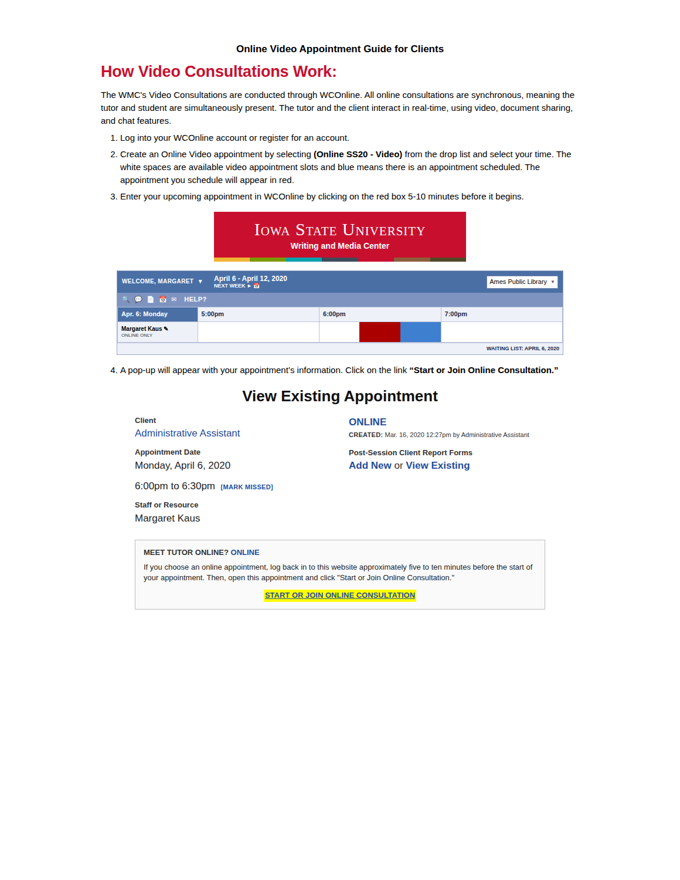Online Video Appointment Guide for Clients
How Video Consultations Work:
The WMC's Video Consultations are conducted through WCOnline. All online consultations are synchronous, meaning the tutor and student are simultaneously present. The tutor and the client interact in real-time, using video, document sharing, and chat features.
Log into your WCOnline account or register for an account.
Create an Online Video appointment by selecting (Online SS20 - Video) from the drop list and select your time. The white spaces are available video appointment slots and blue means there is an appointment scheduled. The appointment you schedule will appear in red.
Enter your upcoming appointment in WCOnline by clicking on the red box 5-10 minutes before it begins.
Iowa State University
Writing and Media Center
WELCOME, MARGARET ▼
April 6 - April 12, 2020 NEXT WEEK ► 📅
Ames Public Library ▼
🔍 💬 📄 📅 ✉ HELP?
| Apr. 6: Monday | 5:00pm | 6:00pm | 7:00pm |
| --- | --- | --- | --- |
| Margaret Kaus ✎ ONLINE ONLY | | | |
WAITING LIST: APRIL 6, 2020
A pop-up will appear with your appointment’s information. Click on the link “Start or Join Online Consultation.”
View Existing Appointment
Client
Administrative Assistant
Appointment Date
Monday, April 6, 2020
6:00pm to 6:30pm [MARK MISSED]
Staff or Resource
Margaret Kaus
ONLINE
CREATED: Mar. 16, 2020 12:27pm by Administrative Assistant
Post-Session Client Report Forms
Add New or View Existing
MEET TUTOR ONLINE? ONLINE
If you choose an online appointment, log back in to this website approximately five to ten minutes before the start of your appointment. Then, open this appointment and click "Start or Join Online Consultation."
START OR JOIN ONLINE CONSULTATION